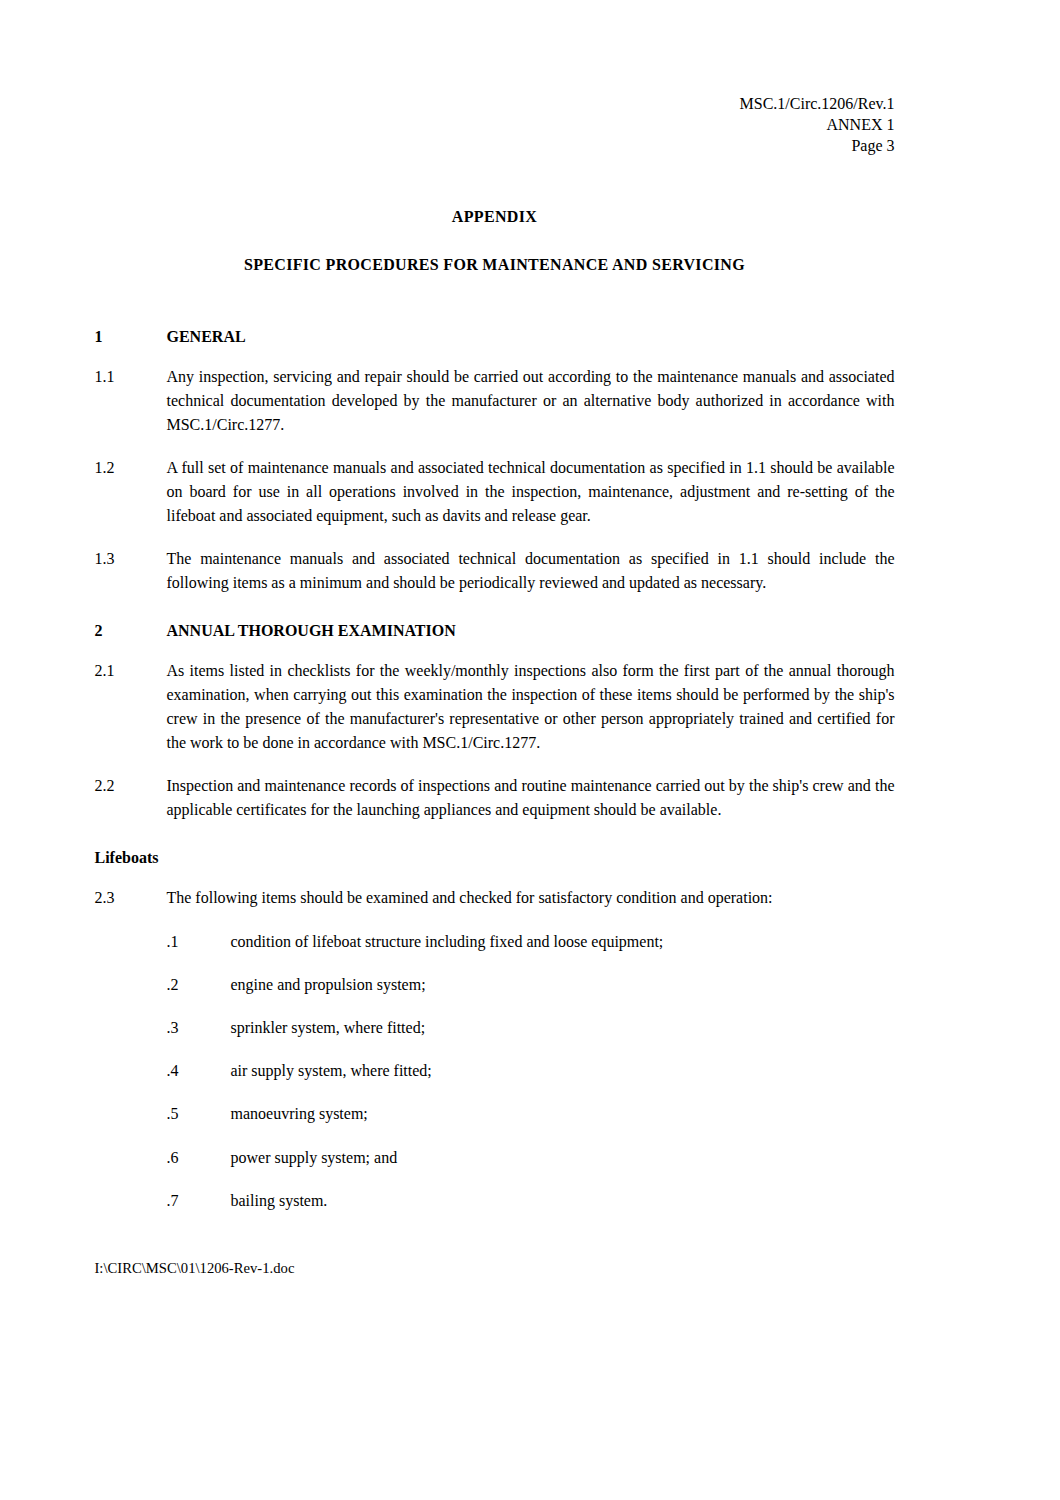MSC.1/Circ.1206/Rev.1
ANNEX 1
Page 3
APPENDIX
SPECIFIC PROCEDURES FOR MAINTENANCE AND SERVICING
1 GENERAL
1.1 Any inspection, servicing and repair should be carried out according to the maintenance manuals and associated technical documentation developed by the manufacturer or an alternative body authorized in accordance with MSC.1/Circ.1277.
1.2 A full set of maintenance manuals and associated technical documentation as specified in 1.1 should be available on board for use in all operations involved in the inspection, maintenance, adjustment and re-setting of the lifeboat and associated equipment, such as davits and release gear.
1.3 The maintenance manuals and associated technical documentation as specified in 1.1 should include the following items as a minimum and should be periodically reviewed and updated as necessary.
2 ANNUAL THOROUGH EXAMINATION
2.1 As items listed in checklists for the weekly/monthly inspections also form the first part of the annual thorough examination, when carrying out this examination the inspection of these items should be performed by the ship's crew in the presence of the manufacturer's representative or other person appropriately trained and certified for the work to be done in accordance with MSC.1/Circ.1277.
2.2 Inspection and maintenance records of inspections and routine maintenance carried out by the ship's crew and the applicable certificates for the launching appliances and equipment should be available.
Lifeboats
2.3 The following items should be examined and checked for satisfactory condition and operation:
.1 condition of lifeboat structure including fixed and loose equipment;
.2 engine and propulsion system;
.3 sprinkler system, where fitted;
.4 air supply system, where fitted;
.5 manoeuvring system;
.6 power supply system; and
.7 bailing system.
I:\CIRC\MSC\01\1206-Rev-1.doc